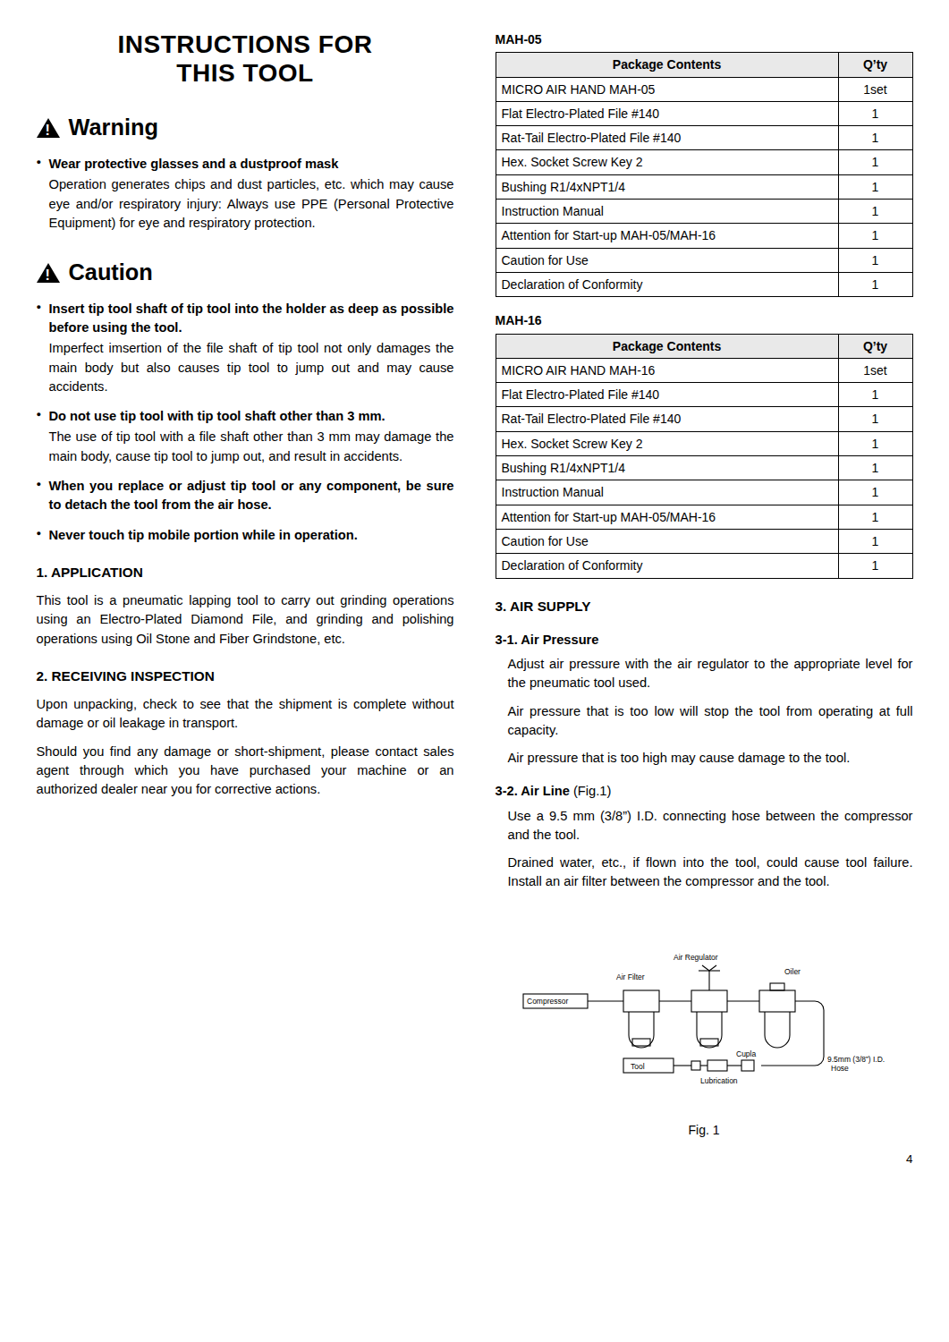INSTRUCTIONS FOR
THIS TOOL
Warning
Wear protective glasses and a dustproof mask Operation generates chips and dust particles, etc. which may cause eye and/or respiratory injury: Always use PPE (Personal Protective Equipment) for eye and respiratory protection.
Caution
Insert tip tool shaft of tip tool into the holder as deep as possible before using the tool. Imperfect imsertion of the file shaft of tip tool not only damages the main body but also causes tip tool to jump out and may cause accidents.
Do not use tip tool with tip tool shaft other than 3 mm. The use of tip tool with a file shaft other than 3 mm may damage the main body, cause tip tool to jump out, and result in accidents.
When you replace or adjust tip tool or any component, be sure to detach the tool from the air hose.
Never touch tip mobile portion while in operation.
1. APPLICATION
This tool is a pneumatic lapping tool to carry out grinding operations using an Electro-Plated Diamond File, and grinding and polishing operations using Oil Stone and Fiber Grindstone, etc.
2. RECEIVING INSPECTION
Upon unpacking, check to see that the shipment is complete without damage or oil leakage in transport.
Should you find any damage or short-shipment, please contact sales agent through which you have purchased your machine or an authorized dealer near you for corrective actions.
MAH-05
| Package Contents | Q’ty |
| --- | --- |
| MICRO AIR HAND MAH-05 | 1set |
| Flat Electro-Plated File #140 | 1 |
| Rat-Tail Electro-Plated File #140 | 1 |
| Hex. Socket Screw Key 2 | 1 |
| Bushing R1/4xNPT1/4 | 1 |
| Instruction Manual | 1 |
| Attention for Start-up MAH-05/MAH-16 | 1 |
| Caution for Use | 1 |
| Declaration of Conformity | 1 |
MAH-16
| Package Contents | Q’ty |
| --- | --- |
| MICRO AIR HAND MAH-16 | 1set |
| Flat Electro-Plated File #140 | 1 |
| Rat-Tail Electro-Plated File #140 | 1 |
| Hex. Socket Screw Key 2 | 1 |
| Bushing R1/4xNPT1/4 | 1 |
| Instruction Manual | 1 |
| Attention for Start-up MAH-05/MAH-16 | 1 |
| Caution for Use | 1 |
| Declaration of Conformity | 1 |
3. AIR SUPPLY
3-1. Air Pressure
Adjust air pressure with the air regulator to the appropriate level for the pneumatic tool used.
Air pressure that is too low will stop the tool from operating at full capacity.
Air pressure that is too high may cause damage to the tool.
3-2. Air Line (Fig.1)
Use a 9.5 mm (3/8”) I.D. connecting hose between the compressor and the tool.
Drained water, etc., if flown into the tool, could cause tool failure. Install an air filter between the compressor and the tool.
Compressor Air Filter Air Regulator Oiler Cupla Tool Lubrication 9.5mm (3/8”) I.D. Hose
Fig. 1
4